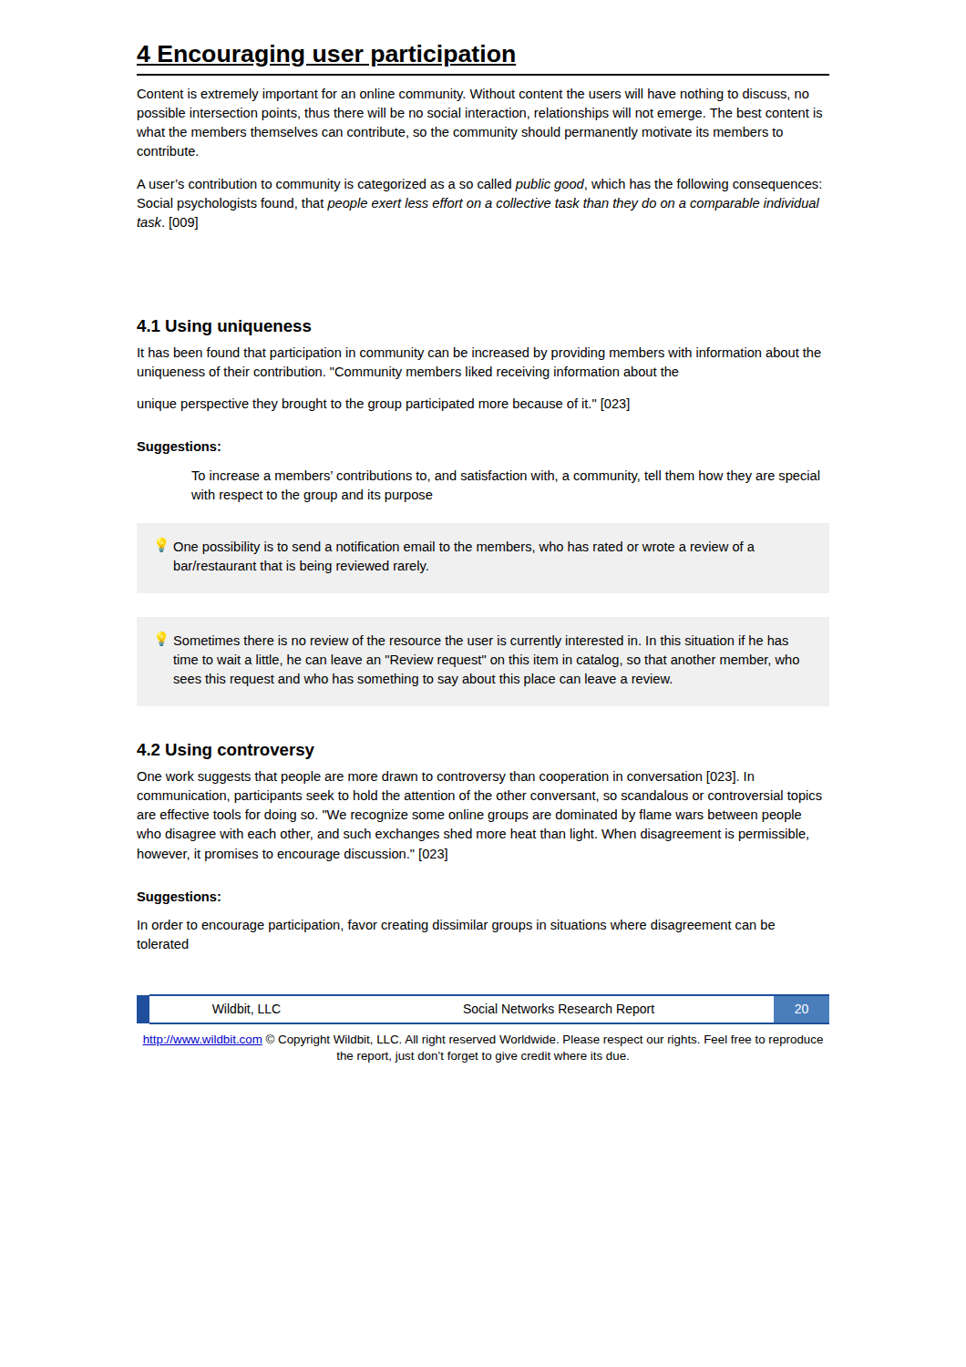4 Encouraging user participation
Content is extremely important for an online community. Without content the users will have nothing to discuss, no possible intersection points, thus there will be no social interaction, relationships will not emerge. The best content is what the members themselves can contribute, so the community should permanently motivate its members to contribute.
A user’s contribution to community is categorized as a so called public good, which has the following consequences: Social psychologists found, that people exert less effort on a collective task than they do on a comparable individual task. [009]
4.1 Using uniqueness
It has been found that participation in community can be increased by providing members with information about the uniqueness of their contribution. "Community members liked receiving information about the
unique perspective they brought to the group participated more because of it." [023]
Suggestions:
To increase a members’ contributions to, and satisfaction with, a community, tell them how they are special with respect to the group and its purpose
💡One possibility is to send a notification email to the members, who has rated or wrote a review of a bar/restaurant that is being reviewed rarely.
💡Sometimes there is no review of the resource the user is currently interested in. In this situation if he has time to wait a little, he can leave an "Review request" on this item in catalog, so that another member, who sees this request and who has something to say about this place can leave a review.
4.2 Using controversy
One work suggests that people are more drawn to controversy than cooperation in conversation [023]. In communication, participants seek to hold the attention of the other conversant, so scandalous or controversial topics are effective tools for doing so. "We recognize some online groups are dominated by flame wars between people who disagree with each other, and such exchanges shed more heat than light. When disagreement is permissible, however, it promises to encourage discussion." [023]
Suggestions:
In order to encourage participation, favor creating dissimilar groups in situations where disagreement can be tolerated
| | Wildbit, LLC | Social Networks Research Report | 20 |
http://www.wildbit.com © Copyright Wildbit, LLC. All right reserved Worldwide. Please respect our rights. Feel free to reproduce the report, just don’t forget to give credit where its due.